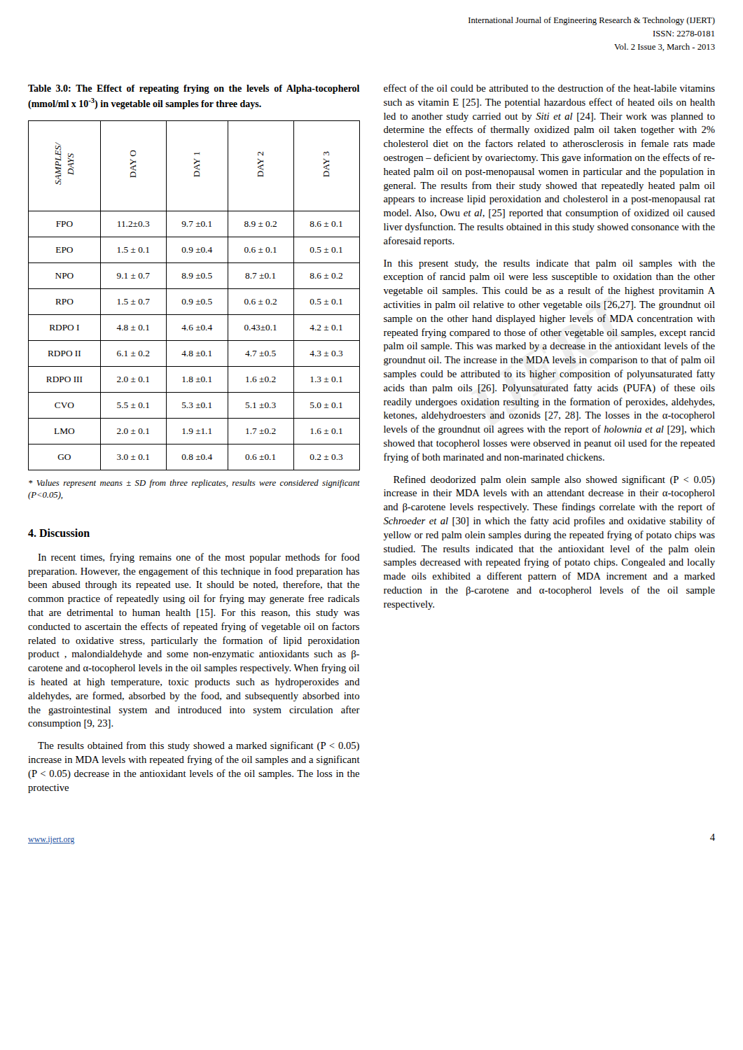International Journal of Engineering Research & Technology (IJERT)
ISSN: 2278-0181
Vol. 2 Issue 3, March - 2013
Table 3.0: The Effect of repeating frying on the levels of Alpha-tocopherol (mmol/ml x 10-3) in vegetable oil samples for three days.
| SAMPLES/ DAYS | DAY O | DAY 1 | DAY 2 | DAY 3 |
| --- | --- | --- | --- | --- |
| FPO | 11.2±0.3 | 9.7 ±0.1 | 8.9 ± 0.2 | 8.6 ± 0.1 |
| EPO | 1.5 ± 0.1 | 0.9 ±0.4 | 0.6 ± 0.1 | 0.5 ± 0.1 |
| NPO | 9.1 ± 0.7 | 8.9 ±0.5 | 8.7 ±0.1 | 8.6 ± 0.2 |
| RPO | 1.5 ± 0.7 | 0.9 ±0.5 | 0.6 ± 0.2 | 0.5 ± 0.1 |
| RDPO I | 4.8 ± 0.1 | 4.6 ±0.4 | 0.43±0.1 | 4.2 ± 0.1 |
| RDPO II | 6.1 ± 0.2 | 4.8 ±0.1 | 4.7 ±0.5 | 4.3 ± 0.3 |
| RDPO III | 2.0 ± 0.1 | 1.8 ±0.1 | 1.6 ±0.2 | 1.3 ± 0.1 |
| CVO | 5.5 ± 0.1 | 5.3 ±0.1 | 5.1 ±0.3 | 5.0 ± 0.1 |
| LMO | 2.0 ± 0.1 | 1.9 ±1.1 | 1.7 ±0.2 | 1.6 ± 0.1 |
| GO | 3.0 ± 0.1 | 0.8 ±0.4 | 0.6 ±0.1 | 0.2 ± 0.3 |
* Values represent means ± SD from three replicates, results were considered significant (P<0.05),
4. Discussion
In recent times, frying remains one of the most popular methods for food preparation. However, the engagement of this technique in food preparation has been abused through its repeated use. It should be noted, therefore, that the common practice of repeatedly using oil for frying may generate free radicals that are detrimental to human health [15]. For this reason, this study was conducted to ascertain the effects of repeated frying of vegetable oil on factors related to oxidative stress, particularly the formation of lipid peroxidation product , malondialdehyde and some non-enzymatic antioxidants such as β-carotene and α-tocopherol levels in the oil samples respectively. When frying oil is heated at high temperature, toxic products such as hydroperoxides and aldehydes, are formed, absorbed by the food, and subsequently absorbed into the gastrointestinal system and introduced into system circulation after consumption [9, 23].
The results obtained from this study showed a marked significant (P < 0.05) increase in MDA levels with repeated frying of the oil samples and a significant (P < 0.05) decrease in the antioxidant levels of the oil samples. The loss in the protective
IJERT
effect of the oil could be attributed to the destruction of the heat-labile vitamins such as vitamin E [25]. The potential hazardous effect of heated oils on health led to another study carried out by Siti et al [24]. Their work was planned to determine the effects of thermally oxidized palm oil taken together with 2% cholesterol diet on the factors related to atherosclerosis in female rats made oestrogen – deficient by ovariectomy. This gave information on the effects of re-heated palm oil on post-menopausal women in particular and the population in general. The results from their study showed that repeatedly heated palm oil appears to increase lipid peroxidation and cholesterol in a post-menopausal rat model. Also, Owu et al, [25] reported that consumption of oxidized oil caused liver dysfunction. The results obtained in this study showed consonance with the aforesaid reports.
In this present study, the results indicate that palm oil samples with the exception of rancid palm oil were less susceptible to oxidation than the other vegetable oil samples. This could be as a result of the highest provitamin A activities in palm oil relative to other vegetable oils [26,27]. The groundnut oil sample on the other hand displayed higher levels of MDA concentration with repeated frying compared to those of other vegetable oil samples, except rancid palm oil sample. This was marked by a decrease in the antioxidant levels of the groundnut oil. The increase in the MDA levels in comparison to that of palm oil samples could be attributed to its higher composition of polyunsaturated fatty acids than palm oils [26]. Polyunsaturated fatty acids (PUFA) of these oils readily undergoes oxidation resulting in the formation of peroxides, aldehydes, ketones, aldehydroesters and ozonids [27, 28]. The losses in the α-tocopherol levels of the groundnut oil agrees with the report of holownia et al [29], which showed that tocopherol losses were observed in peanut oil used for the repeated frying of both marinated and non-marinated chickens.
Refined deodorized palm olein sample also showed significant (P < 0.05) increase in their MDA levels with an attendant decrease in their α-tocopherol and β-carotene levels respectively. These findings correlate with the report of Schroeder et al [30] in which the fatty acid profiles and oxidative stability of yellow or red palm olein samples during the repeated frying of potato chips was studied. The results indicated that the antioxidant level of the palm olein samples decreased with repeated frying of potato chips. Congealed and locally made oils exhibited a different pattern of MDA increment and a marked reduction in the β-carotene and α-tocopherol levels of the oil sample respectively.
www.ijert.org 4